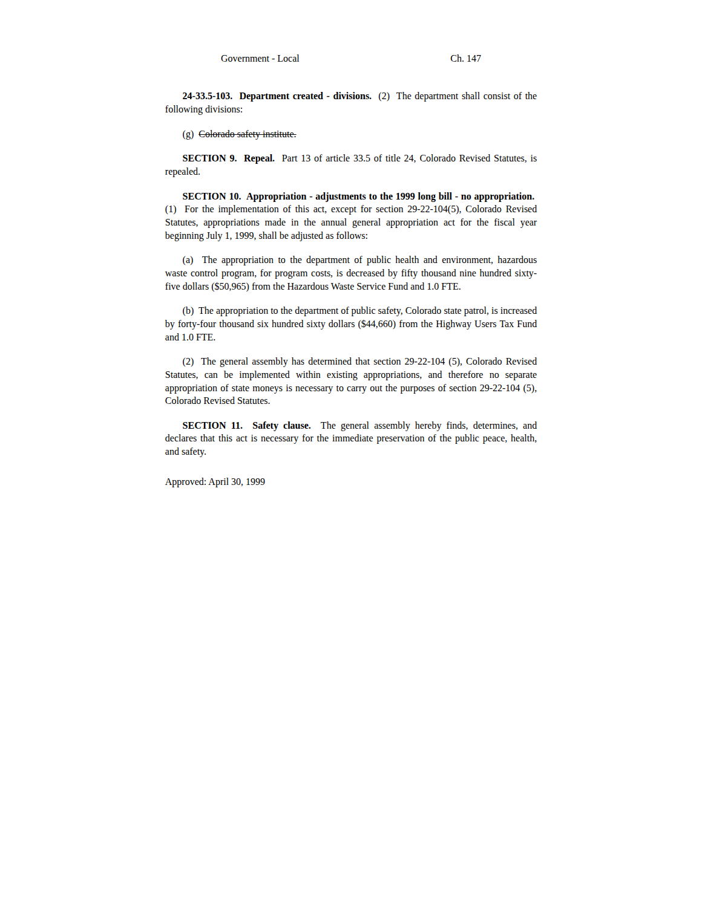Government - Local Ch. 147
24-33.5-103. Department created - divisions. (2) The department shall consist of the following divisions:
(g) Colorado safety institute.
SECTION 9. Repeal. Part 13 of article 33.5 of title 24, Colorado Revised Statutes, is repealed.
SECTION 10. Appropriation - adjustments to the 1999 long bill - no appropriation. (1) For the implementation of this act, except for section 29-22-104(5), Colorado Revised Statutes, appropriations made in the annual general appropriation act for the fiscal year beginning July 1, 1999, shall be adjusted as follows:
(a) The appropriation to the department of public health and environment, hazardous waste control program, for program costs, is decreased by fifty thousand nine hundred sixty-five dollars ($50,965) from the Hazardous Waste Service Fund and 1.0 FTE.
(b) The appropriation to the department of public safety, Colorado state patrol, is increased by forty-four thousand six hundred sixty dollars ($44,660) from the Highway Users Tax Fund and 1.0 FTE.
(2) The general assembly has determined that section 29-22-104 (5), Colorado Revised Statutes, can be implemented within existing appropriations, and therefore no separate appropriation of state moneys is necessary to carry out the purposes of section 29-22-104 (5), Colorado Revised Statutes.
SECTION 11. Safety clause. The general assembly hereby finds, determines, and declares that this act is necessary for the immediate preservation of the public peace, health, and safety.
Approved: April 30, 1999